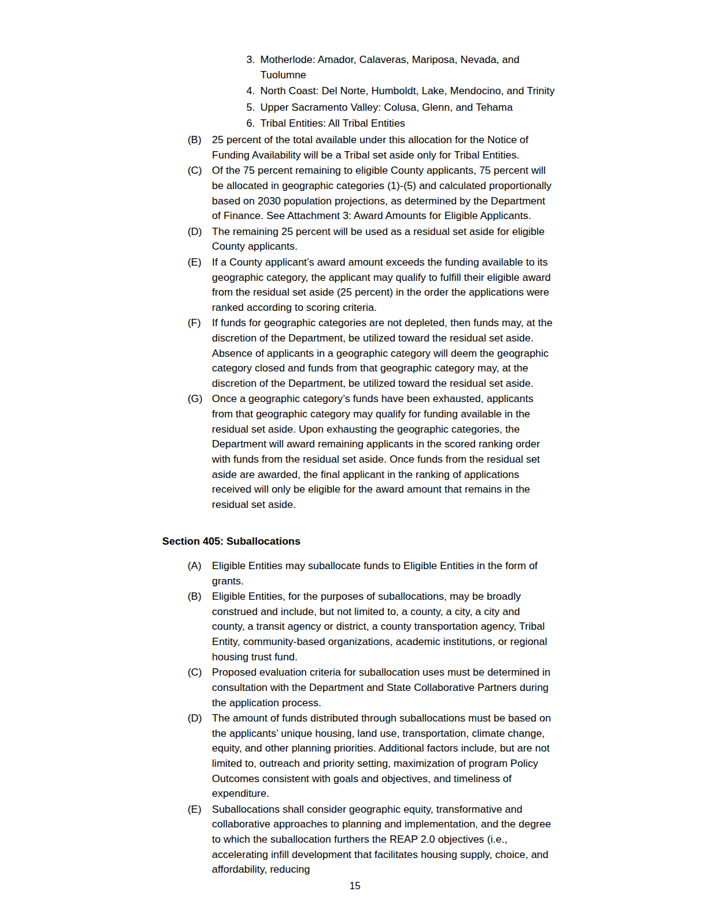3. Motherlode: Amador, Calaveras, Mariposa, Nevada, and Tuolumne
4. North Coast: Del Norte, Humboldt, Lake, Mendocino, and Trinity
5. Upper Sacramento Valley: Colusa, Glenn, and Tehama
6. Tribal Entities: All Tribal Entities
(B) 25 percent of the total available under this allocation for the Notice of Funding Availability will be a Tribal set aside only for Tribal Entities.
(C) Of the 75 percent remaining to eligible County applicants, 75 percent will be allocated in geographic categories (1)-(5) and calculated proportionally based on 2030 population projections, as determined by the Department of Finance. See Attachment 3: Award Amounts for Eligible Applicants.
(D) The remaining 25 percent will be used as a residual set aside for eligible County applicants.
(E) If a County applicant’s award amount exceeds the funding available to its geographic category, the applicant may qualify to fulfill their eligible award from the residual set aside (25 percent) in the order the applications were ranked according to scoring criteria.
(F) If funds for geographic categories are not depleted, then funds may, at the discretion of the Department, be utilized toward the residual set aside. Absence of applicants in a geographic category will deem the geographic category closed and funds from that geographic category may, at the discretion of the Department, be utilized toward the residual set aside.
(G) Once a geographic category’s funds have been exhausted, applicants from that geographic category may qualify for funding available in the residual set aside. Upon exhausting the geographic categories, the Department will award remaining applicants in the scored ranking order with funds from the residual set aside. Once funds from the residual set aside are awarded, the final applicant in the ranking of applications received will only be eligible for the award amount that remains in the residual set aside.
Section 405: Suballocations
(A) Eligible Entities may suballocate funds to Eligible Entities in the form of grants.
(B) Eligible Entities, for the purposes of suballocations, may be broadly construed and include, but not limited to, a county, a city, a city and county, a transit agency or district, a county transportation agency, Tribal Entity, community-based organizations, academic institutions, or regional housing trust fund.
(C) Proposed evaluation criteria for suballocation uses must be determined in consultation with the Department and State Collaborative Partners during the application process.
(D) The amount of funds distributed through suballocations must be based on the applicants’ unique housing, land use, transportation, climate change, equity, and other planning priorities. Additional factors include, but are not limited to, outreach and priority setting, maximization of program Policy Outcomes consistent with goals and objectives, and timeliness of expenditure.
(E) Suballocations shall consider geographic equity, transformative and collaborative approaches to planning and implementation, and the degree to which the suballocation furthers the REAP 2.0 objectives (i.e., accelerating infill development that facilitates housing supply, choice, and affordability, reducing
15